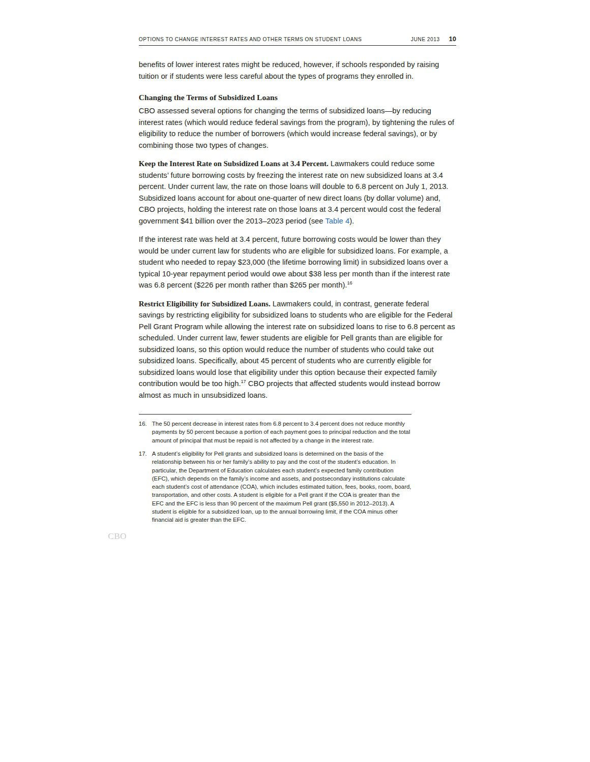Options to Change Interest Rates and Other Terms on Student Loans June 2013 10
benefits of lower interest rates might be reduced, however, if schools responded by raising tuition or if students were less careful about the types of programs they enrolled in.
Changing the Terms of Subsidized Loans
CBO assessed several options for changing the terms of subsidized loans—by reducing interest rates (which would reduce federal savings from the program), by tightening the rules of eligibility to reduce the number of borrowers (which would increase federal savings), or by combining those two types of changes.
Keep the Interest Rate on Subsidized Loans at 3.4 Percent. Lawmakers could reduce some students’ future borrowing costs by freezing the interest rate on new subsidized loans at 3.4 percent. Under current law, the rate on those loans will double to 6.8 percent on July 1, 2013. Subsidized loans account for about one-quarter of new direct loans (by dollar volume) and, CBO projects, holding the interest rate on those loans at 3.4 percent would cost the federal government $41 billion over the 2013–2023 period (see Table 4).
If the interest rate was held at 3.4 percent, future borrowing costs would be lower than they would be under current law for students who are eligible for subsidized loans. For example, a student who needed to repay $23,000 (the lifetime borrowing limit) in subsidized loans over a typical 10-year repayment period would owe about $38 less per month than if the interest rate was 6.8 percent ($226 per month rather than $265 per month).16
Restrict Eligibility for Subsidized Loans. Lawmakers could, in contrast, generate federal savings by restricting eligibility for subsidized loans to students who are eligible for the Federal Pell Grant Program while allowing the interest rate on subsidized loans to rise to 6.8 percent as scheduled. Under current law, fewer students are eligible for Pell grants than are eligible for subsidized loans, so this option would reduce the number of students who could take out subsidized loans. Specifically, about 45 percent of students who are currently eligible for subsidized loans would lose that eligibility under this option because their expected family contribution would be too high.17 CBO projects that affected students would instead borrow almost as much in unsubsidized loans.
The 50 percent decrease in interest rates from 6.8 percent to 3.4 percent does not reduce monthly payments by 50 percent because a portion of each payment goes to principal reduction and the total amount of principal that must be repaid is not affected by a change in the interest rate.
A student’s eligibility for Pell grants and subsidized loans is determined on the basis of the relationship between his or her family’s ability to pay and the cost of the student’s education. In particular, the Department of Education calculates each student’s expected family contribution (EFC), which depends on the family’s income and assets, and postsecondary institutions calculate each student’s cost of attendance (COA), which includes estimated tuition, fees, books, room, board, transportation, and other costs. A student is eligible for a Pell grant if the COA is greater than the EFC and the EFC is less than 90 percent of the maximum Pell grant ($5,550 in 2012–2013). A student is eligible for a subsidized loan, up to the annual borrowing limit, if the COA minus other financial aid is greater than the EFC.
CBO